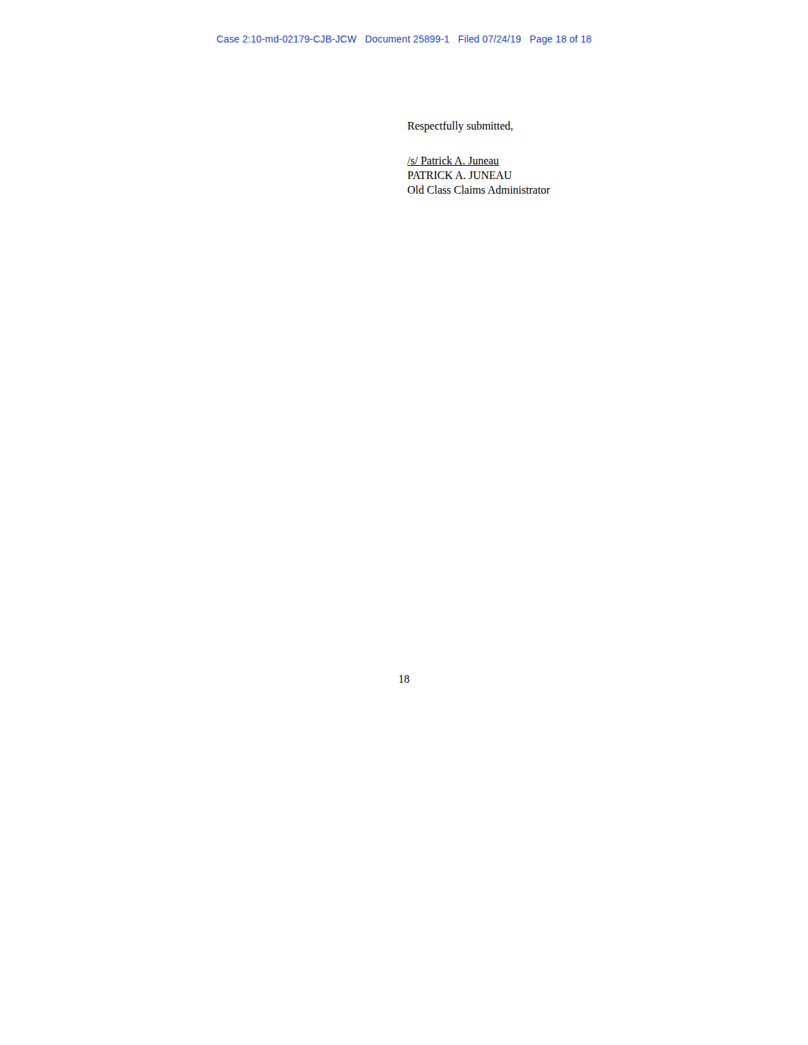Case 2:10-md-02179-CJB-JCW Document 25899-1 Filed 07/24/19 Page 18 of 18
Respectfully submitted,
/s/ Patrick A. Juneau
PATRICK A. JUNEAU
Old Class Claims Administrator
18